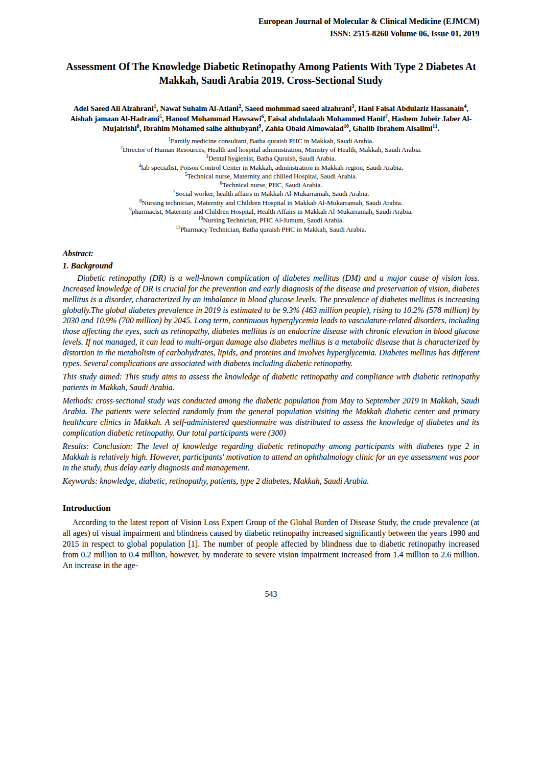European Journal of Molecular & Clinical Medicine (EJMCM)
ISSN: 2515-8260 Volume 06, Issue 01, 2019
Assessment Of The Knowledge Diabetic Retinopathy Among Patients With Type 2 Diabetes At Makkah, Saudi Arabia 2019. Cross-Sectional Study
Adel Saeed Ali Alzahrani1, Nawaf Suhaim Al-Atiani2, Saeed mohmmad saeed alzahrani3, Hani Faisal Abdulaziz Hassanain4, Aishah jamaan Al-Hadrami5, Hanoof Mohammad Hawsawi6, Faisal abdulalaah Mohammed Hanif7, Hashem Jubeir Jaber Al-Mujairishi8, Ibrahim Mohamed salhe althubyani9, Zahia Obaid Almowalad10, Ghalib Ibrahem Alsallmi11.
1Family medicine consultant, Batha quraish PHC in Makkah, Saudi Arabia.
2Director of Human Resources, Health and hospital administration, Ministry of Health, Makkah, Saudi Arabia.
3Dental hygienist, Batha Quraish, Saudi Arabia.
4lab specialist, Poison Control Center in Makkah, adminstration in Makkah region, Saudi Arabia.
5Technical nurse, Maternity and chilled Hospital, Saudi Arabia.
6Technical nurse, PHC, Saudi Arabia.
7Social worker, health affairs in Makkah Al-Mukarramah, Saudi Arabia.
8Nursing technician, Maternity and Children Hospital in Makkah Al-Mukarramah, Saudi Arabia.
9pharmacist, Maternity and Children Hospital, Health Affairs in Makkah Al-Mukarramah, Saudi Arabia.
10Nursing Technician, PHC Al-Jumum, Saudi Arabia.
11Pharmacy Technician, Batha quraish PHC in Makkah, Saudi Arabia.
Abstract:
1. Background
Diabetic retinopathy (DR) is a well-known complication of diabetes mellitus (DM) and a major cause of vision loss. Increased knowledge of DR is crucial for the prevention and early diagnosis of the disease and preservation of vision, diabetes mellitus is a disorder, characterized by an imbalance in blood glucose levels. The prevalence of diabetes mellitus is increasing globally.The global diabetes prevalence in 2019 is estimated to be 9.3% (463 million people), rising to 10.2% (578 million) by 2030 and 10.9% (700 million) by 2045. Long term, continuous hyperglycemia leads to vasculature-related disorders, including those affecting the eyes, such as retinopathy, diabetes mellitus is an endocrine disease with chronic elevation in blood glucose levels. If not managed, it can lead to multi-organ damage also diabetes mellitus is a metabolic disease that is characterized by distortion in the metabolism of carbohydrates, lipids, and proteins and involves hyperglycemia. Diabetes mellitus has different types. Several complications are associated with diabetes including diabetic retinopathy.
This study aimed: This study aims to assess the knowledge of diabetic retinopathy and compliance with diabetic retinopathy patients in Makkah, Saudi Arabia.
Methods: cross-sectional study was conducted among the diabetic population from May to September 2019 in Makkah, Saudi Arabia. The patients were selected randomly from the general population visiting the Makkah diabetic center and primary healthcare clinics in Makkah. A self-administered questionnaire was distributed to assess the knowledge of diabetes and its complication diabetic retinopathy. Our total participants were (300)
Results: Conclusion: The level of knowledge regarding diabetic retinopathy among participants with diabetes type 2 in Makkah is relatively high. However, participants' motivation to attend an ophthalmology clinic for an eye assessment was poor in the study, thus delay early diagnosis and management.
Keywords: knowledge, diabetic, retinopathy, patients, type 2 diabetes, Makkah, Saudi Arabia.
Introduction
According to the latest report of Vision Loss Expert Group of the Global Burden of Disease Study, the crude prevalence (at all ages) of visual impairment and blindness caused by diabetic retinopathy increased significantly between the years 1990 and 2015 in respect to global population [1]. The number of people affected by blindness due to diabetic retinopathy increased from 0.2 million to 0.4 million, however, by moderate to severe vision impairment increased from 1.4 million to 2.6 million. An increase in the age-
543